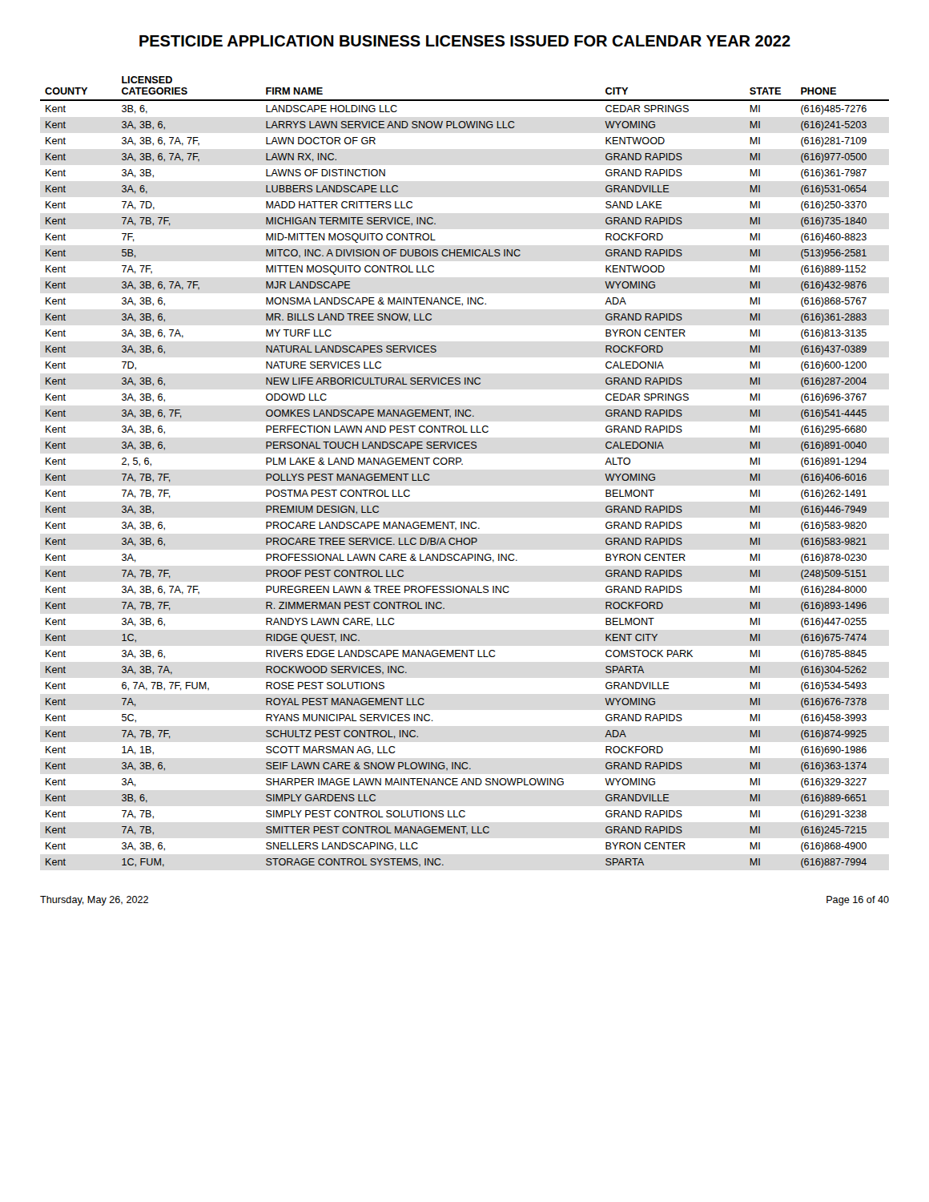PESTICIDE APPLICATION BUSINESS LICENSES ISSUED FOR CALENDAR YEAR 2022
| COUNTY | LICENSED CATEGORIES | FIRM NAME | CITY | STATE | PHONE |
| --- | --- | --- | --- | --- | --- |
| Kent | 3B, 6, | LANDSCAPE HOLDING LLC | CEDAR SPRINGS | MI | (616)485-7276 |
| Kent | 3A, 3B, 6, | LARRYS LAWN SERVICE AND SNOW PLOWING LLC | WYOMING | MI | (616)241-5203 |
| Kent | 3A, 3B, 6, 7A, 7F, | LAWN DOCTOR OF GR | KENTWOOD | MI | (616)281-7109 |
| Kent | 3A, 3B, 6, 7A, 7F, | LAWN RX, INC. | GRAND RAPIDS | MI | (616)977-0500 |
| Kent | 3A, 3B, | LAWNS OF DISTINCTION | GRAND RAPIDS | MI | (616)361-7987 |
| Kent | 3A, 6, | LUBBERS LANDSCAPE LLC | GRANDVILLE | MI | (616)531-0654 |
| Kent | 7A, 7D, | MADD HATTER CRITTERS LLC | SAND LAKE | MI | (616)250-3370 |
| Kent | 7A, 7B, 7F, | MICHIGAN TERMITE SERVICE, INC. | GRAND RAPIDS | MI | (616)735-1840 |
| Kent | 7F, | MID-MITTEN MOSQUITO CONTROL | ROCKFORD | MI | (616)460-8823 |
| Kent | 5B, | MITCO, INC. A DIVISION OF DUBOIS CHEMICALS INC | GRAND RAPIDS | MI | (513)956-2581 |
| Kent | 7A, 7F, | MITTEN MOSQUITO CONTROL LLC | KENTWOOD | MI | (616)889-1152 |
| Kent | 3A, 3B, 6, 7A, 7F, | MJR LANDSCAPE | WYOMING | MI | (616)432-9876 |
| Kent | 3A, 3B, 6, | MONSMA LANDSCAPE & MAINTENANCE, INC. | ADA | MI | (616)868-5767 |
| Kent | 3A, 3B, 6, | MR. BILLS LAND TREE SNOW, LLC | GRAND RAPIDS | MI | (616)361-2883 |
| Kent | 3A, 3B, 6, 7A, | MY TURF LLC | BYRON CENTER | MI | (616)813-3135 |
| Kent | 3A, 3B, 6, | NATURAL LANDSCAPES SERVICES | ROCKFORD | MI | (616)437-0389 |
| Kent | 7D, | NATURE SERVICES LLC | CALEDONIA | MI | (616)600-1200 |
| Kent | 3A, 3B, 6, | NEW LIFE ARBORICULTURAL SERVICES INC | GRAND RAPIDS | MI | (616)287-2004 |
| Kent | 3A, 3B, 6, | ODOWD LLC | CEDAR SPRINGS | MI | (616)696-3767 |
| Kent | 3A, 3B, 6, 7F, | OOMKES LANDSCAPE MANAGEMENT, INC. | GRAND RAPIDS | MI | (616)541-4445 |
| Kent | 3A, 3B, 6, | PERFECTION LAWN AND PEST CONTROL LLC | GRAND RAPIDS | MI | (616)295-6680 |
| Kent | 3A, 3B, 6, | PERSONAL TOUCH LANDSCAPE SERVICES | CALEDONIA | MI | (616)891-0040 |
| Kent | 2, 5, 6, | PLM LAKE & LAND MANAGEMENT CORP. | ALTO | MI | (616)891-1294 |
| Kent | 7A, 7B, 7F, | POLLYS PEST MANAGEMENT LLC | WYOMING | MI | (616)406-6016 |
| Kent | 7A, 7B, 7F, | POSTMA PEST CONTROL LLC | BELMONT | MI | (616)262-1491 |
| Kent | 3A, 3B, | PREMIUM DESIGN, LLC | GRAND RAPIDS | MI | (616)446-7949 |
| Kent | 3A, 3B, 6, | PROCARE LANDSCAPE MANAGEMENT, INC. | GRAND RAPIDS | MI | (616)583-9820 |
| Kent | 3A, 3B, 6, | PROCARE TREE SERVICE. LLC D/B/A CHOP | GRAND RAPIDS | MI | (616)583-9821 |
| Kent | 3A, | PROFESSIONAL LAWN CARE & LANDSCAPING, INC. | BYRON CENTER | MI | (616)878-0230 |
| Kent | 7A, 7B, 7F, | PROOF PEST CONTROL LLC | GRAND RAPIDS | MI | (248)509-5151 |
| Kent | 3A, 3B, 6, 7A, 7F, | PUREGREEN LAWN & TREE PROFESSIONALS INC | GRAND RAPIDS | MI | (616)284-8000 |
| Kent | 7A, 7B, 7F, | R. ZIMMERMAN PEST CONTROL INC. | ROCKFORD | MI | (616)893-1496 |
| Kent | 3A, 3B, 6, | RANDYS LAWN CARE, LLC | BELMONT | MI | (616)447-0255 |
| Kent | 1C, | RIDGE QUEST, INC. | KENT CITY | MI | (616)675-7474 |
| Kent | 3A, 3B, 6, | RIVERS EDGE LANDSCAPE MANAGEMENT LLC | COMSTOCK PARK | MI | (616)785-8845 |
| Kent | 3A, 3B, 7A, | ROCKWOOD SERVICES, INC. | SPARTA | MI | (616)304-5262 |
| Kent | 6, 7A, 7B, 7F, FUM, | ROSE PEST SOLUTIONS | GRANDVILLE | MI | (616)534-5493 |
| Kent | 7A, | ROYAL PEST MANAGEMENT LLC | WYOMING | MI | (616)676-7378 |
| Kent | 5C, | RYANS MUNICIPAL SERVICES INC. | GRAND RAPIDS | MI | (616)458-3993 |
| Kent | 7A, 7B, 7F, | SCHULTZ PEST CONTROL, INC. | ADA | MI | (616)874-9925 |
| Kent | 1A, 1B, | SCOTT MARSMAN AG, LLC | ROCKFORD | MI | (616)690-1986 |
| Kent | 3A, 3B, 6, | SEIF LAWN CARE & SNOW PLOWING, INC. | GRAND RAPIDS | MI | (616)363-1374 |
| Kent | 3A, | SHARPER IMAGE LAWN MAINTENANCE AND SNOWPLOWING | WYOMING | MI | (616)329-3227 |
| Kent | 3B, 6, | SIMPLY GARDENS LLC | GRANDVILLE | MI | (616)889-6651 |
| Kent | 7A, 7B, | SIMPLY PEST CONTROL SOLUTIONS LLC | GRAND RAPIDS | MI | (616)291-3238 |
| Kent | 7A, 7B, | SMITTER PEST CONTROL MANAGEMENT, LLC | GRAND RAPIDS | MI | (616)245-7215 |
| Kent | 3A, 3B, 6, | SNELLERS LANDSCAPING, LLC | BYRON CENTER | MI | (616)868-4900 |
| Kent | 1C, FUM, | STORAGE CONTROL SYSTEMS, INC. | SPARTA | MI | (616)887-7994 |
Thursday, May 26, 2022 Page 16 of 40